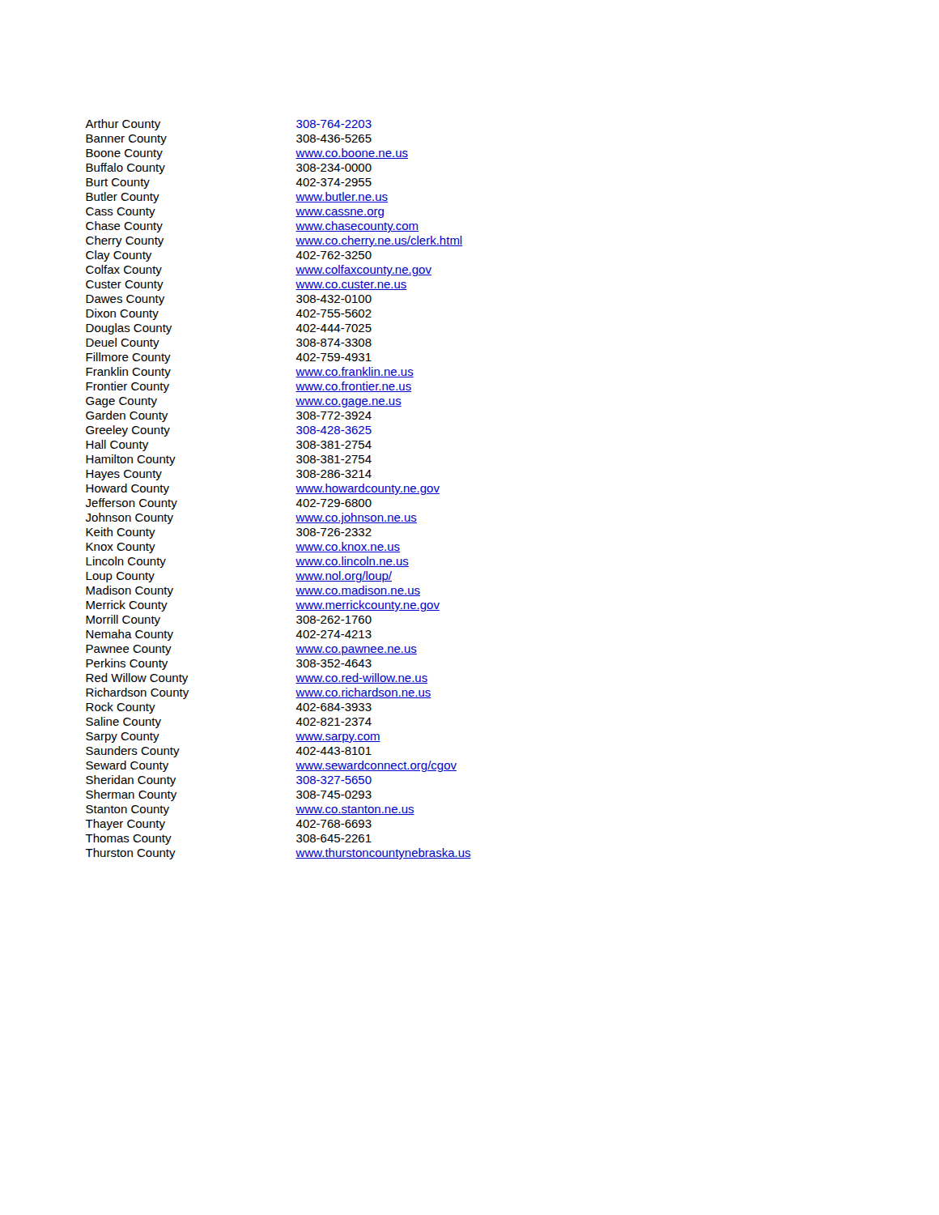| Arthur County | 308-764-2203 |
| Banner County | 308-436-5265 |
| Boone County | www.co.boone.ne.us |
| Buffalo County | 308-234-0000 |
| Burt County | 402-374-2955 |
| Butler County | www.butler.ne.us |
| Cass County | www.cassne.org |
| Chase County | www.chasecounty.com |
| Cherry County | www.co.cherry.ne.us/clerk.html |
| Clay County | 402-762-3250 |
| Colfax County | www.colfaxcounty.ne.gov |
| Custer County | www.co.custer.ne.us |
| Dawes County | 308-432-0100 |
| Dixon County | 402-755-5602 |
| Douglas County | 402-444-7025 |
| Deuel County | 308-874-3308 |
| Fillmore County | 402-759-4931 |
| Franklin County | www.co.franklin.ne.us |
| Frontier County | www.co.frontier.ne.us |
| Gage County | www.co.gage.ne.us |
| Garden County | 308-772-3924 |
| Greeley County | 308-428-3625 |
| Hall County | 308-381-2754 |
| Hamilton County | 308-381-2754 |
| Hayes County | 308-286-3214 |
| Howard County | www.howardcounty.ne.gov |
| Jefferson County | 402-729-6800 |
| Johnson County | www.co.johnson.ne.us |
| Keith County | 308-726-2332 |
| Knox County | www.co.knox.ne.us |
| Lincoln County | www.co.lincoln.ne.us |
| Loup County | www.nol.org/loup/ |
| Madison County | www.co.madison.ne.us |
| Merrick County | www.merrickcounty.ne.gov |
| Morrill County | 308-262-1760 |
| Nemaha County | 402-274-4213 |
| Pawnee County | www.co.pawnee.ne.us |
| Perkins County | 308-352-4643 |
| Red Willow County | www.co.red-willow.ne.us |
| Richardson County | www.co.richardson.ne.us |
| Rock County | 402-684-3933 |
| Saline County | 402-821-2374 |
| Sarpy County | www.sarpy.com |
| Saunders County | 402-443-8101 |
| Seward County | www.sewardconnect.org/cgov |
| Sheridan County | 308-327-5650 |
| Sherman County | 308-745-0293 |
| Stanton County | www.co.stanton.ne.us |
| Thayer County | 402-768-6693 |
| Thomas County | 308-645-2261 |
| Thurston County | www.thurstoncountynebraska.us |